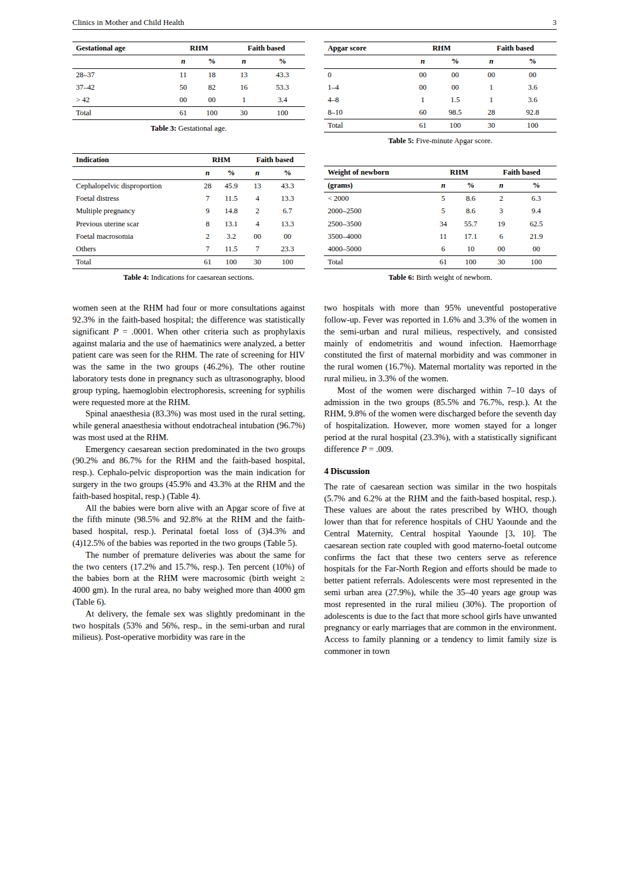Clinics in Mother and Child Health 3
Table 3: Gestational age.
| Gestational age | RHM | Faith based |
| --- | --- | --- |
| | n | % | n | % |
| 28–37 | 11 | 18 | 13 | 43.3 |
| 37–42 | 50 | 82 | 16 | 53.3 |
| > 42 | 00 | 00 | 1 | 3.4 |
| Total | 61 | 100 | 30 | 100 |
Table 4: Indications for caesarean sections.
| Indication | RHM | Faith based |
| --- | --- | --- |
| | n | % | n | % |
| Cephalopelvic disproportion | 28 | 45.9 | 13 | 43.3 |
| Foetal distress | 7 | 11.5 | 4 | 13.3 |
| Multiple pregnancy | 9 | 14.8 | 2 | 6.7 |
| Previous uterine scar | 8 | 13.1 | 4 | 13.3 |
| Foetal macrosomia | 2 | 3.2 | 00 | 00 |
| Others | 7 | 11.5 | 7 | 23.3 |
| Total | 61 | 100 | 30 | 100 |
women seen at the RHM had four or more consultations against 92.3% in the faith-based hospital; the difference was statistically significant P = .0001. When other criteria such as prophylaxis against malaria and the use of haematinics were analyzed, a better patient care was seen for the RHM. The rate of screening for HIV was the same in the two groups (46.2%). The other routine laboratory tests done in pregnancy such as ultrasonography, blood group typing, haemoglobin electrophoresis, screening for syphilis were requested more at the RHM.
Spinal anaesthesia (83.3%) was most used in the rural setting, while general anaesthesia without endotracheal intubation (96.7%) was most used at the RHM.
Emergency caesarean section predominated in the two groups (90.2% and 86.7% for the RHM and the faith-based hospital, resp.). Cephalo-pelvic disproportion was the main indication for surgery in the two groups (45.9% and 43.3% at the RHM and the faith-based hospital, resp.) (Table 4).
All the babies were born alive with an Apgar score of five at the fifth minute (98.5% and 92.8% at the RHM and the faith-based hospital, resp.). Perinatal foetal loss of (3)4.3% and (4)12.5% of the babies was reported in the two groups (Table 5).
The number of premature deliveries was about the same for the two centers (17.2% and 15.7%, resp.). Ten percent (10%) of the babies born at the RHM were macrosomic (birth weight ≥ 4000 gm). In the rural area, no baby weighed more than 4000 gm (Table 6).
At delivery, the female sex was slightly predominant in the two hospitals (53% and 56%, resp., in the semi-urban and rural milieus). Post-operative morbidity was rare in the
Table 5: Five-minute Apgar score.
| Apgar score | RHM | Faith based |
| --- | --- | --- |
| | n | % | n | % |
| 0 | 00 | 00 | 00 | 00 |
| 1–4 | 00 | 00 | 1 | 3.6 |
| 4–8 | 1 | 1.5 | 1 | 3.6 |
| 8–10 | 60 | 98.5 | 28 | 92.8 |
| Total | 61 | 100 | 30 | 100 |
Table 6: Birth weight of newborn.
| Weight of newborn | RHM | Faith based |
| --- | --- | --- |
| (grams) | n | % | n | % |
| < 2000 | 5 | 8.6 | 2 | 6.3 |
| 2000–2500 | 5 | 8.6 | 3 | 9.4 |
| 2500–3500 | 34 | 55.7 | 19 | 62.5 |
| 3500–4000 | 11 | 17.1 | 6 | 21.9 |
| 4000–5000 | 6 | 10 | 00 | 00 |
| Total | 61 | 100 | 30 | 100 |
two hospitals with more than 95% uneventful postoperative follow-up. Fever was reported in 1.6% and 3.3% of the women in the semi-urban and rural milieus, respectively, and consisted mainly of endometritis and wound infection. Haemorrhage constituted the first of maternal morbidity and was commoner in the rural women (16.7%). Maternal mortality was reported in the rural milieu, in 3.3% of the women.
Most of the women were discharged within 7–10 days of admission in the two groups (85.5% and 76.7%, resp.). At the RHM, 9.8% of the women were discharged before the seventh day of hospitalization. However, more women stayed for a longer period at the rural hospital (23.3%), with a statistically significant difference P = .009.
4 Discussion
The rate of caesarean section was similar in the two hospitals (5.7% and 6.2% at the RHM and the faith-based hospital, resp.). These values are about the rates prescribed by WHO, though lower than that for reference hospitals of CHU Yaounde and the Central Maternity, Central hospital Yaounde [3, 10]. The caesarean section rate coupled with good materno-foetal outcome confirms the fact that these two centers serve as reference hospitals for the Far-North Region and efforts should be made to better patient referrals. Adolescents were most represented in the semi urban area (27.9%), while the 35–40 years age group was most represented in the rural milieu (30%). The proportion of adolescents is due to the fact that more school girls have unwanted pregnancy or early marriages that are common in the environment. Access to family planning or a tendency to limit family size is commoner in town